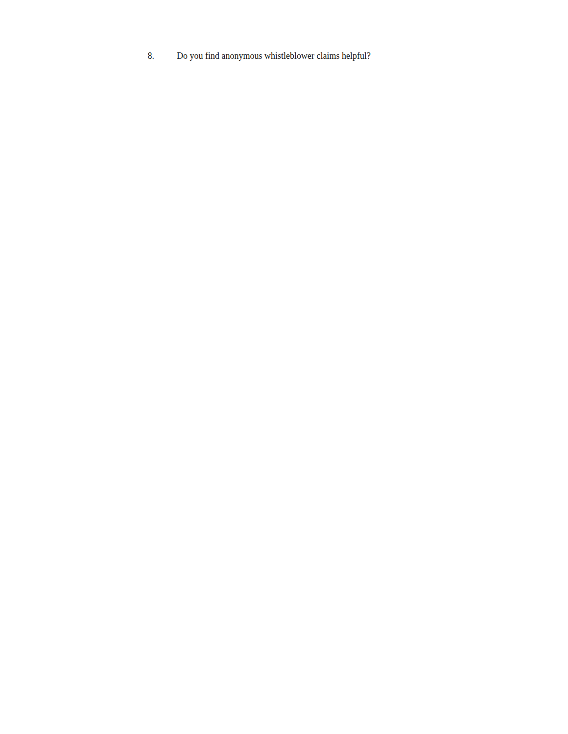8. Do you find anonymous whistleblower claims helpful?